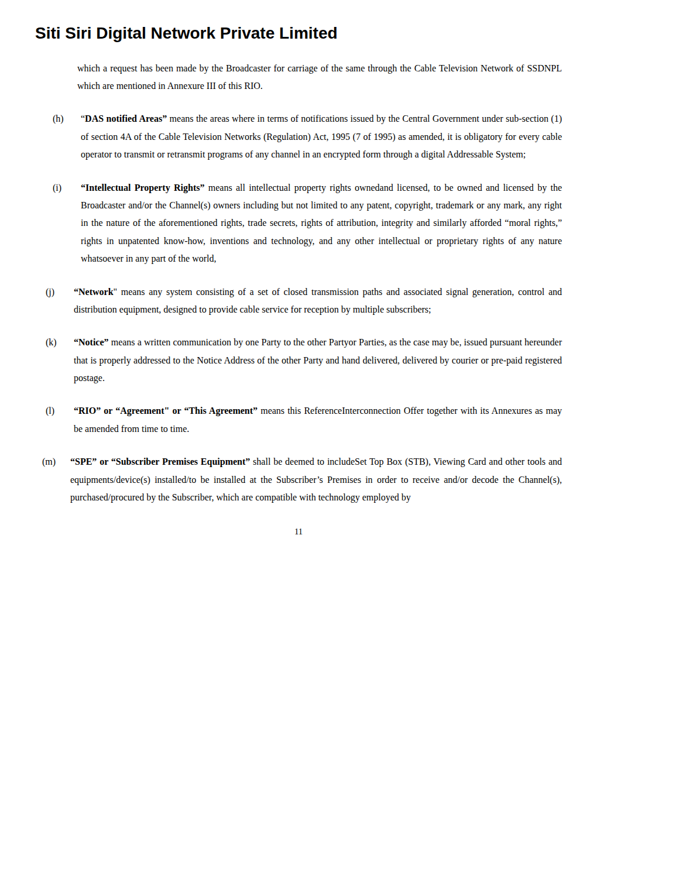Siti Siri Digital Network Private Limited
which a request has been made by the Broadcaster for carriage of the same through the Cable Television Network of SSDNPL which are mentioned in Annexure III of this RIO.
(h)
“DAS notified Areas” means the areas where in terms of notifications issued by the Central Government under sub-section (1) of section 4A of the Cable Television Networks (Regulation) Act, 1995 (7 of 1995) as amended, it is obligatory for every cable operator to transmit or retransmit programs of any channel in an encrypted form through a digital Addressable System;
(i)
“Intellectual Property Rights” means all intellectual property rights ownedand licensed, to be owned and licensed by the Broadcaster and/or the Channel(s) owners including but not limited to any patent, copyright, trademark or any mark, any right in the nature of the aforementioned rights, trade secrets, rights of attribution, integrity and similarly afforded “moral rights,” rights in unpatented know-how, inventions and technology, and any other intellectual or proprietary rights of any nature whatsoever in any part of the world,
(j)
“Network" means any system consisting of a set of closed transmission paths and associated signal generation, control and distribution equipment, designed to provide cable service for reception by multiple subscribers;
(k)
“Notice” means a written communication by one Party to the other Partyor Parties, as the case may be, issued pursuant hereunder that is properly addressed to the Notice Address of the other Party and hand delivered, delivered by courier or pre-paid registered postage.
(l)
“RIO” or “Agreement" or “This Agreement” means this ReferenceInterconnection Offer together with its Annexures as may be amended from time to time.
(m)
“SPE” or “Subscriber Premises Equipment” shall be deemed to includeSet Top Box (STB), Viewing Card and other tools and equipments/device(s) installed/to be installed at the Subscriber’s Premises in order to receive and/or decode the Channel(s), purchased/procured by the Subscriber, which are compatible with technology employed by
11